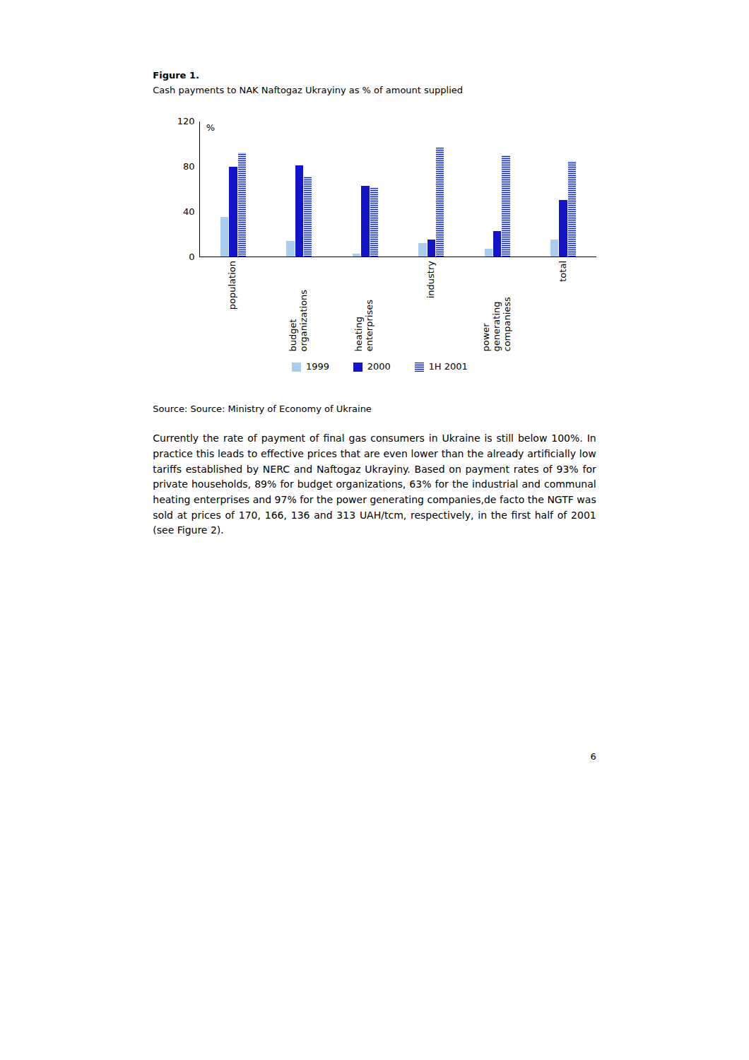Figure 1.
Cash payments to NAK Naftogaz Ukrayiny as % of amount supplied
120
80
40
0
%
population
budget
organizations
heating
enterprises
industry
power
generating
companiess
total
1999
2000
1H 2001
Source: Source: Ministry of Economy of Ukraine
Currently the rate of payment of final gas consumers in Ukraine is still below 100%. In practice this leads to effective prices that are even lower than the already artificially low tariffs established by NERC and Naftogaz Ukrayiny. Based on payment rates of 93% for private households, 89% for budget organizations, 63% for the industrial and communal heating enterprises and 97% for the power generating companies,de facto the NGTF was sold at prices of 170, 166, 136 and 313 UAH/tcm, respectively, in the first half of 2001 (see Figure 2).
6